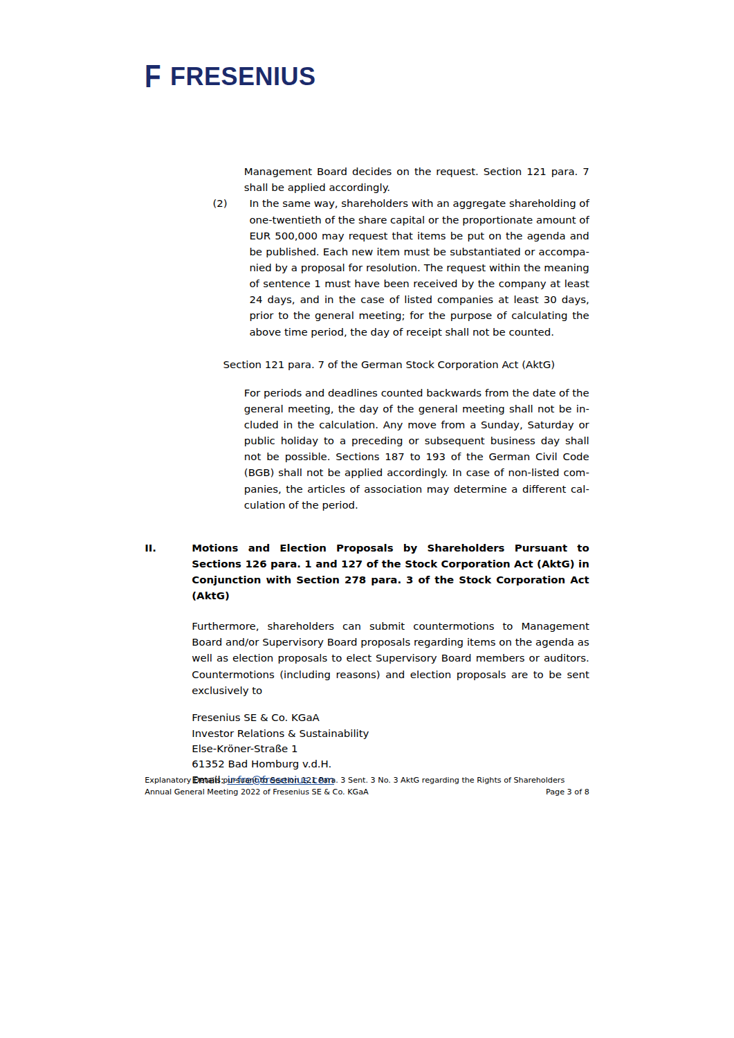FFRESENIUS
Management Board decides on the request. Section 121 para. 7 shall be applied accordingly.
(2)
In the same way, shareholders with an aggregate shareholding of one-twentieth of the share capital or the proportionate amount of EUR 500,000 may request that items be put on the agenda and be published. Each new item must be substantiated or accompanied by a proposal for resolution. The request within the meaning of sentence 1 must have been received by the company at least 24 days, and in the case of listed companies at least 30 days, prior to the general meeting; for the purpose of calculating the above time period, the day of receipt shall not be counted.
Section 121 para. 7 of the German Stock Corporation Act (AktG)
For periods and deadlines counted backwards from the date of the general meeting, the day of the general meeting shall not be included in the calculation. Any move from a Sunday, Saturday or public holiday to a preceding or subsequent business day shall not be possible. Sections 187 to 193 of the German Civil Code (BGB) shall not be applied accordingly. In case of non-listed companies, the articles of association may determine a different calculation of the period.
II.
Motions and Election Proposals by Shareholders Pursuant to Sections 126 para. 1 and 127 of the Stock Corporation Act (AktG) in Conjunction with Section 278 para. 3 of the Stock Corporation Act (AktG)
Furthermore, shareholders can submit countermotions to Management Board and/or Supervisory Board proposals regarding items on the agenda as well as election proposals to elect Supervisory Board members or auditors. Countermotions (including reasons) and election proposals are to be sent exclusively to
Fresenius SE & Co. KGaA
Investor Relations & Sustainability
Else-Kröner-Straße 1
61352 Bad Homburg v.d.H.
Email: ir-fre@fresenius.com
Explanatory Details pursuant to Section 121 Para. 3 Sent. 3 No. 3 AktG regarding the Rights of Shareholders
Annual General Meeting 2022 of Fresenius SE & Co. KGaA Page 3 of 8